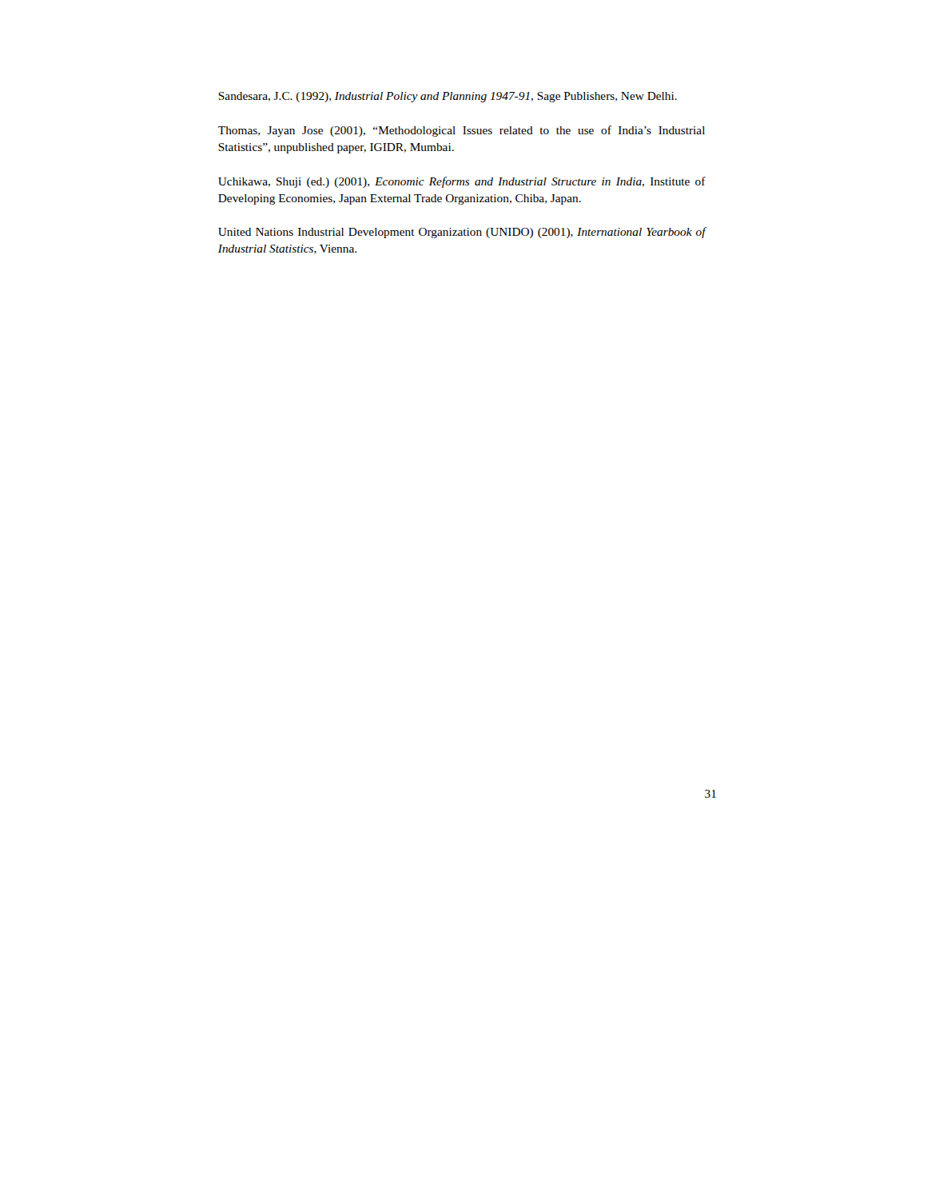Sandesara, J.C. (1992), Industrial Policy and Planning 1947-91, Sage Publishers, New Delhi.
Thomas, Jayan Jose (2001), “Methodological Issues related to the use of India’s Industrial Statistics”, unpublished paper, IGIDR, Mumbai.
Uchikawa, Shuji (ed.) (2001), Economic Reforms and Industrial Structure in India, Institute of Developing Economies, Japan External Trade Organization, Chiba, Japan.
United Nations Industrial Development Organization (UNIDO) (2001), International Yearbook of Industrial Statistics, Vienna.
31